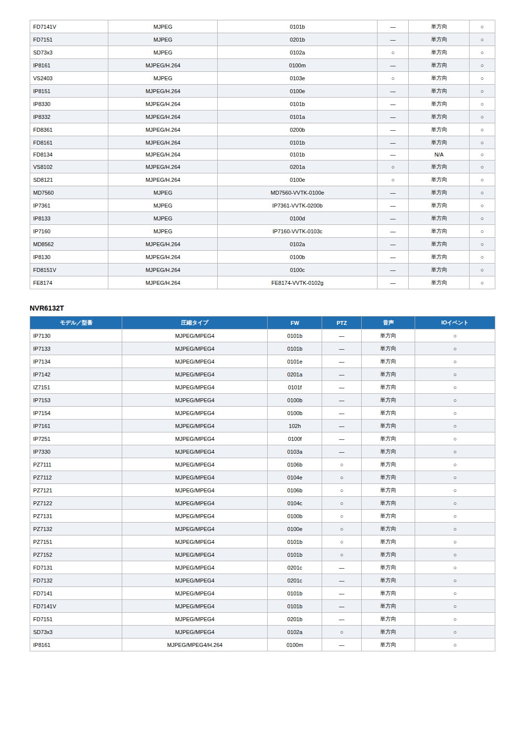| FD7141V | MJPEG | 0101b | — | 単方向 | ○ |
| FD7151 | MJPEG | 0201b | — | 単方向 | ○ |
| SD73x3 | MJPEG | 0102a | ○ | 単方向 | ○ |
| IP8161 | MJPEG/H.264 | 0100m | — | 単方向 | ○ |
| VS2403 | MJPEG | 0103e | ○ | 単方向 | ○ |
| IP8151 | MJPEG/H.264 | 0100e | — | 単方向 | ○ |
| IP8330 | MJPEG/H.264 | 0101b | — | 単方向 | ○ |
| IP8332 | MJPEG/H.264 | 0101a | — | 単方向 | ○ |
| FD8361 | MJPEG/H.264 | 0200b | — | 単方向 | ○ |
| FD8161 | MJPEG/H.264 | 0101b | — | 単方向 | ○ |
| FD8134 | MJPEG/H.264 | 0101b | — | N/A | ○ |
| VS8102 | MJPEG/H.264 | 0201a | ○ | 単方向 | ○ |
| SD8121 | MJPEG/H.264 | 0100e | ○ | 単方向 | ○ |
| MD7560 | MJPEG | MD7560-VVTK-0100e | — | 単方向 | ○ |
| IP7361 | MJPEG | IP7361-VVTK-0200b | — | 単方向 | ○ |
| IP8133 | MJPEG | 0100d | — | 単方向 | ○ |
| IP7160 | MJPEG | IP7160-VVTK-0103c | — | 単方向 | ○ |
| MD8562 | MJPEG/H.264 | 0102a | — | 単方向 | ○ |
| IP8130 | MJPEG/H.264 | 0100b | — | 単方向 | ○ |
| FD8151V | MJPEG/H.264 | 0100c | — | 単方向 | ○ |
| FE8174 | MJPEG/H.264 | FE8174-VVTK-0102g | — | 単方向 | ○ |
NVR6132T
| モデル／型番 | 圧縮タイプ | FW | PTZ | 音声 | IOイベント |
| --- | --- | --- | --- | --- | --- |
| IP7130 | MJPEG/MPEG4 | 0101b | — | 単方向 | ○ |
| IP7133 | MJPEG/MPEG4 | 0101b | — | 単方向 | ○ |
| IP7134 | MJPEG/MPEG4 | 0101e | — | 単方向 | ○ |
| IP7142 | MJPEG/MPEG4 | 0201a | — | 単方向 | ○ |
| IZ7151 | MJPEG/MPEG4 | 0101f | — | 単方向 | ○ |
| IP7153 | MJPEG/MPEG4 | 0100b | — | 単方向 | ○ |
| IP7154 | MJPEG/MPEG4 | 0100b | — | 単方向 | ○ |
| IP7161 | MJPEG/MPEG4 | 102h | — | 単方向 | ○ |
| IP7251 | MJPEG/MPEG4 | 0100f | — | 単方向 | ○ |
| IP7330 | MJPEG/MPEG4 | 0103a | — | 単方向 | ○ |
| PZ7111 | MJPEG/MPEG4 | 0106b | ○ | 単方向 | ○ |
| PZ7112 | MJPEG/MPEG4 | 0104e | ○ | 単方向 | ○ |
| PZ7121 | MJPEG/MPEG4 | 0106b | ○ | 単方向 | ○ |
| PZ7122 | MJPEG/MPEG4 | 0104c | ○ | 単方向 | ○ |
| PZ7131 | MJPEG/MPEG4 | 0100b | ○ | 単方向 | ○ |
| PZ7132 | MJPEG/MPEG4 | 0100e | ○ | 単方向 | ○ |
| PZ7151 | MJPEG/MPEG4 | 0101b | ○ | 単方向 | ○ |
| PZ7152 | MJPEG/MPEG4 | 0101b | ○ | 単方向 | ○ |
| FD7131 | MJPEG/MPEG4 | 0201c | — | 単方向 | ○ |
| FD7132 | MJPEG/MPEG4 | 0201c | — | 単方向 | ○ |
| FD7141 | MJPEG/MPEG4 | 0101b | — | 単方向 | ○ |
| FD7141V | MJPEG/MPEG4 | 0101b | — | 単方向 | ○ |
| FD7151 | MJPEG/MPEG4 | 0201b | — | 単方向 | ○ |
| SD73x3 | MJPEG/MPEG4 | 0102a | ○ | 単方向 | ○ |
| IP8161 | MJPEG/MPEG4/H.264 | 0100m | — | 単方向 | ○ |